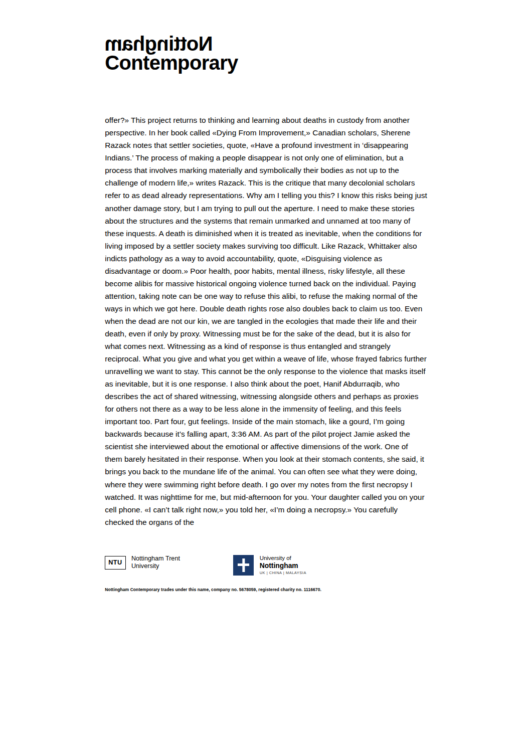Nottingham Contemporary
offer?» This project returns to thinking and learning about deaths in custody from another perspective. In her book called «Dying From Improvement,» Canadian scholars, Sherene Razack notes that settler societies, quote, «Have a profound investment in ‘disappearing Indians.’ The process of making a people disappear is not only one of elimination, but a process that involves marking materially and symbolically their bodies as not up to the challenge of modern life,» writes Razack. This is the critique that many decolonial scholars refer to as dead already representations. Why am I telling you this? I know this risks being just another damage story, but I am trying to pull out the aperture. I need to make these stories about the structures and the systems that remain unmarked and unnamed at too many of these inquests. A death is diminished when it is treated as inevitable, when the conditions for living imposed by a settler society makes surviving too difficult. Like Razack, Whittaker also indicts pathology as a way to avoid accountability, quote, «Disguising violence as disadvantage or doom.» Poor health, poor habits, mental illness, risky lifestyle, all these become alibis for massive historical ongoing violence turned back on the individual. Paying attention, taking note can be one way to refuse this alibi, to refuse the making normal of the ways in which we got here. Double death rights rose also doubles back to claim us too. Even when the dead are not our kin, we are tangled in the ecologies that made their life and their death, even if only by proxy. Witnessing must be for the sake of the dead, but it is also for what comes next. Witnessing as a kind of response is thus entangled and strangely reciprocal. What you give and what you get within a weave of life, whose frayed fabrics further unravelling we want to stay. This cannot be the only response to the violence that masks itself as inevitable, but it is one response. I also think about the poet, Hanif Abdurraqib, who describes the act of shared witnessing, witnessing alongside others and perhaps as proxies for others not there as a way to be less alone in the immensity of feeling, and this feels important too. Part four, gut feelings. Inside of the main stomach, like a gourd, I’m going backwards because it’s falling apart, 3:36 AM. As part of the pilot project Jamie asked the scientist she interviewed about the emotional or affective dimensions of the work. One of them barely hesitated in their response. When you look at their stomach contents, she said, it brings you back to the mundane life of the animal. You can often see what they were doing, where they were swimming right before death. I go over my notes from the first necropsy I watched. It was nighttime for me, but mid-afternoon for you. Your daughter called you on your cell phone. «I can’t talk right now,» you told her, «I’m doing a necropsy.» You carefully checked the organs of the
NTU
Nottingham Trent
University
University of Nottingham UK | CHINA | MALAYSIA
Nottingham Contemporary trades under this name, company no. 5678059, registered charity no. 1116670.